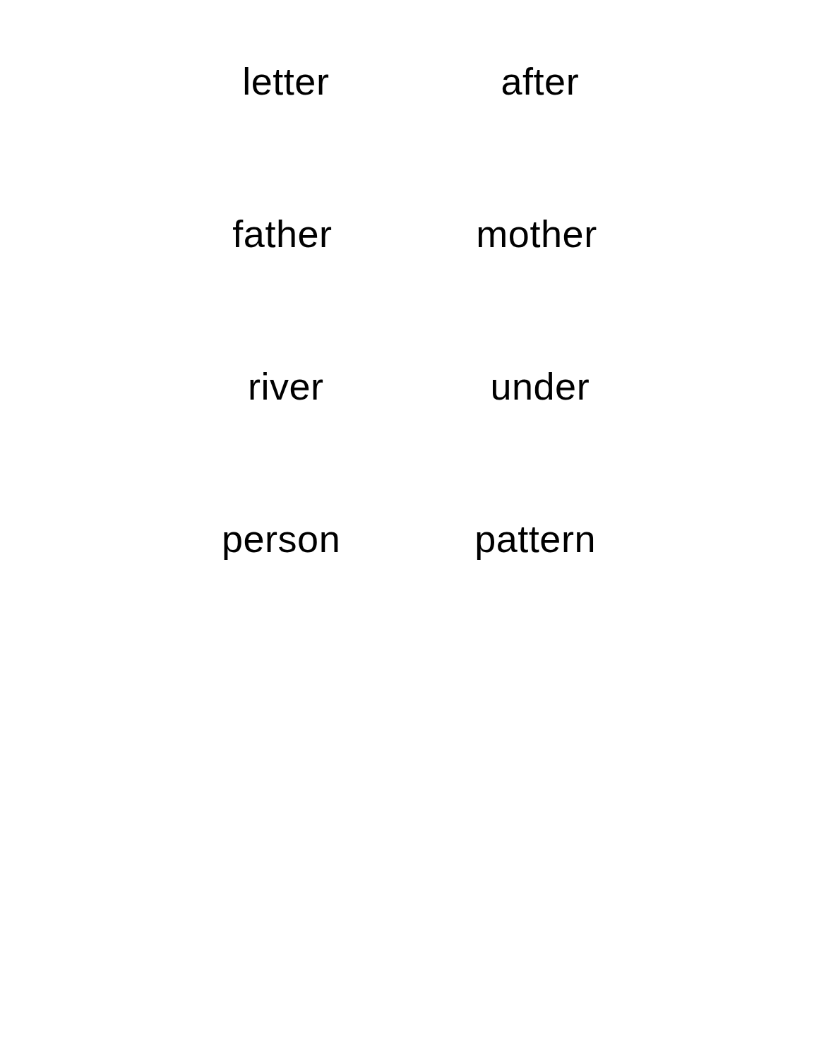letter
after
father
mother
river
under
person
pattern